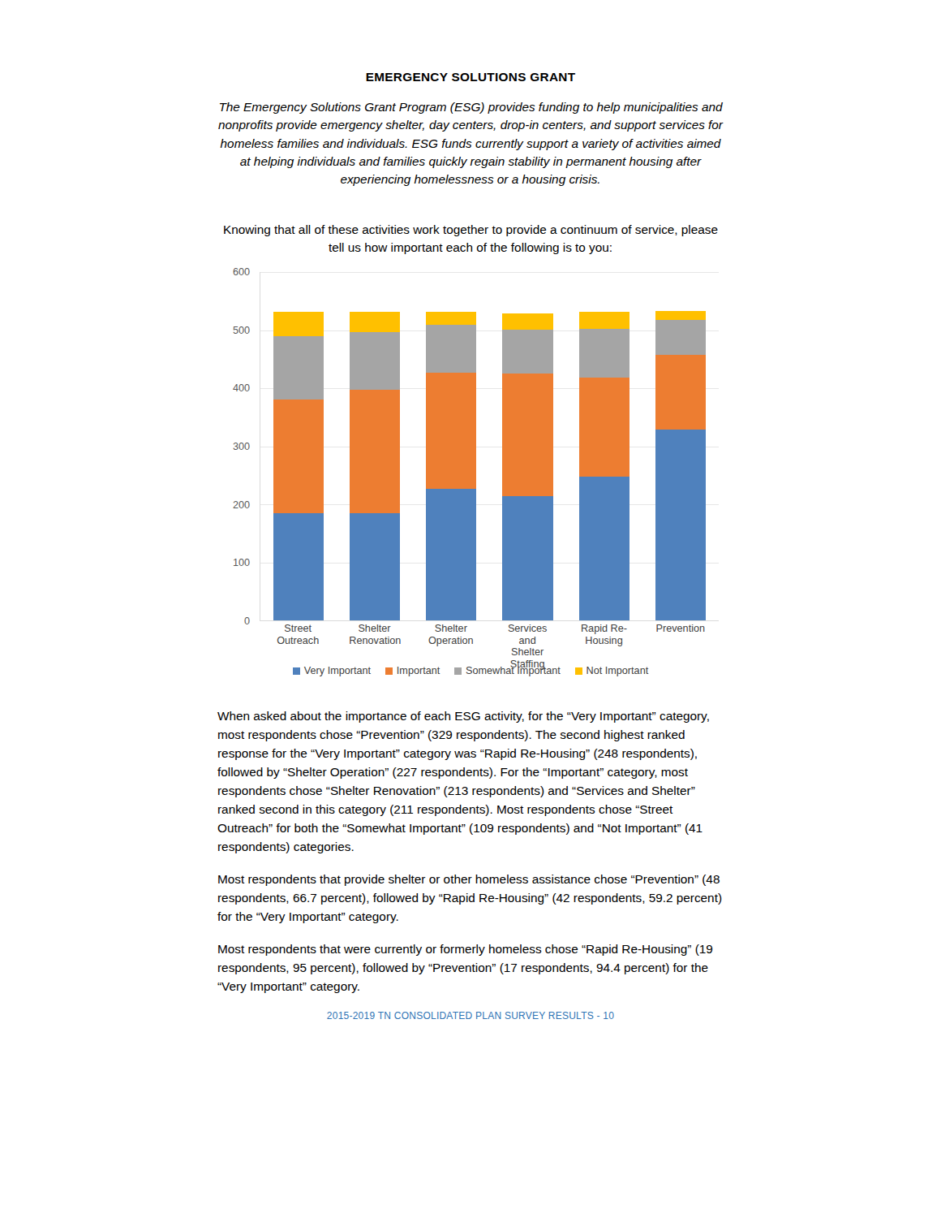EMERGENCY SOLUTIONS GRANT
The Emergency Solutions Grant Program (ESG) provides funding to help municipalities and nonprofits provide emergency shelter, day centers, drop-in centers, and support services for homeless families and individuals. ESG funds currently support a variety of activities aimed at helping individuals and families quickly regain stability in permanent housing after experiencing homelessness or a housing crisis.
Knowing that all of these activities work together to provide a continuum of service, please tell us how important each of the following is to you:
600
500
400
300
200
100
0
Street Outreach
Shelter Renovation
Shelter Operation
Services and Shelter Staffing
Rapid Re-Housing
Prevention
Very Important Important Somewhat Important Not Important
When asked about the importance of each ESG activity, for the “Very Important” category, most respondents chose “Prevention” (329 respondents). The second highest ranked response for the “Very Important” category was “Rapid Re-Housing” (248 respondents), followed by “Shelter Operation” (227 respondents). For the “Important” category, most respondents chose “Shelter Renovation” (213 respondents) and “Services and Shelter” ranked second in this category (211 respondents). Most respondents chose “Street Outreach” for both the “Somewhat Important” (109 respondents) and “Not Important” (41 respondents) categories.
Most respondents that provide shelter or other homeless assistance chose “Prevention” (48 respondents, 66.7 percent), followed by “Rapid Re-Housing” (42 respondents, 59.2 percent) for the “Very Important” category.
Most respondents that were currently or formerly homeless chose “Rapid Re-Housing” (19 respondents, 95 percent), followed by “Prevention” (17 respondents, 94.4 percent) for the “Very Important” category.
2015-2019 TN CONSOLIDATED PLAN SURVEY RESULTS - 10